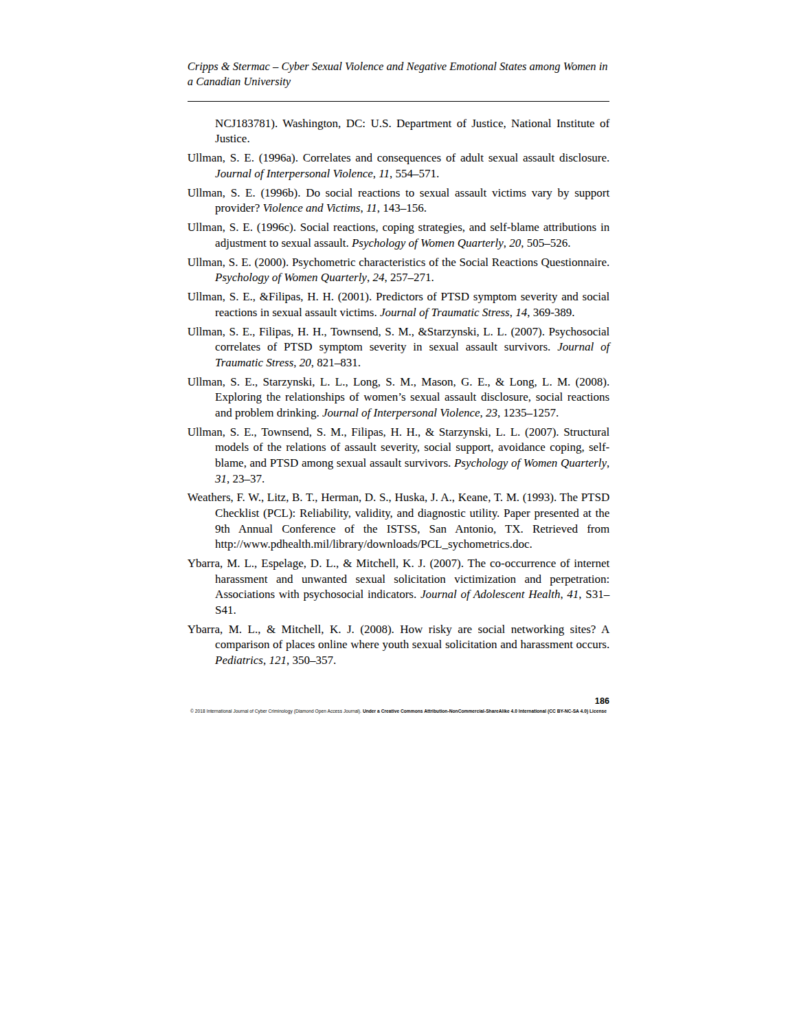Cripps & Stermac – Cyber Sexual Violence and Negative Emotional States among Women in a Canadian University
NCJ183781). Washington, DC: U.S. Department of Justice, National Institute of Justice.
Ullman, S. E. (1996a). Correlates and consequences of adult sexual assault disclosure. Journal of Interpersonal Violence, 11, 554–571.
Ullman, S. E. (1996b). Do social reactions to sexual assault victims vary by support provider? Violence and Victims, 11, 143–156.
Ullman, S. E. (1996c). Social reactions, coping strategies, and self-blame attributions in adjustment to sexual assault. Psychology of Women Quarterly, 20, 505–526.
Ullman, S. E. (2000). Psychometric characteristics of the Social Reactions Questionnaire. Psychology of Women Quarterly, 24, 257–271.
Ullman, S. E., &Filipas, H. H. (2001). Predictors of PTSD symptom severity and social reactions in sexual assault victims. Journal of Traumatic Stress, 14, 369-389.
Ullman, S. E., Filipas, H. H., Townsend, S. M., &Starzynski, L. L. (2007). Psychosocial correlates of PTSD symptom severity in sexual assault survivors. Journal of Traumatic Stress, 20, 821–831.
Ullman, S. E., Starzynski, L. L., Long, S. M., Mason, G. E., & Long, L. M. (2008). Exploring the relationships of women’s sexual assault disclosure, social reactions and problem drinking. Journal of Interpersonal Violence, 23, 1235–1257.
Ullman, S. E., Townsend, S. M., Filipas, H. H., & Starzynski, L. L. (2007). Structural models of the relations of assault severity, social support, avoidance coping, self-blame, and PTSD among sexual assault survivors. Psychology of Women Quarterly, 31, 23–37.
Weathers, F. W., Litz, B. T., Herman, D. S., Huska, J. A., Keane, T. M. (1993). The PTSD Checklist (PCL): Reliability, validity, and diagnostic utility. Paper presented at the 9th Annual Conference of the ISTSS, San Antonio, TX. Retrieved from http://www.pdhealth.mil/library/downloads/PCL_sychometrics.doc.
Ybarra, M. L., Espelage, D. L., & Mitchell, K. J. (2007). The co-occurrence of internet harassment and unwanted sexual solicitation victimization and perpetration: Associations with psychosocial indicators. Journal of Adolescent Health, 41, S31–S41.
Ybarra, M. L., & Mitchell, K. J. (2008). How risky are social networking sites? A comparison of places online where youth sexual solicitation and harassment occurs. Pediatrics, 121, 350–357.
186
© 2018 International Journal of Cyber Criminology (Diamond Open Access Journal). Under a Creative Commons Attribution-NonCommercial-ShareAlike 4.0 International (CC BY-NC-SA 4.0) License